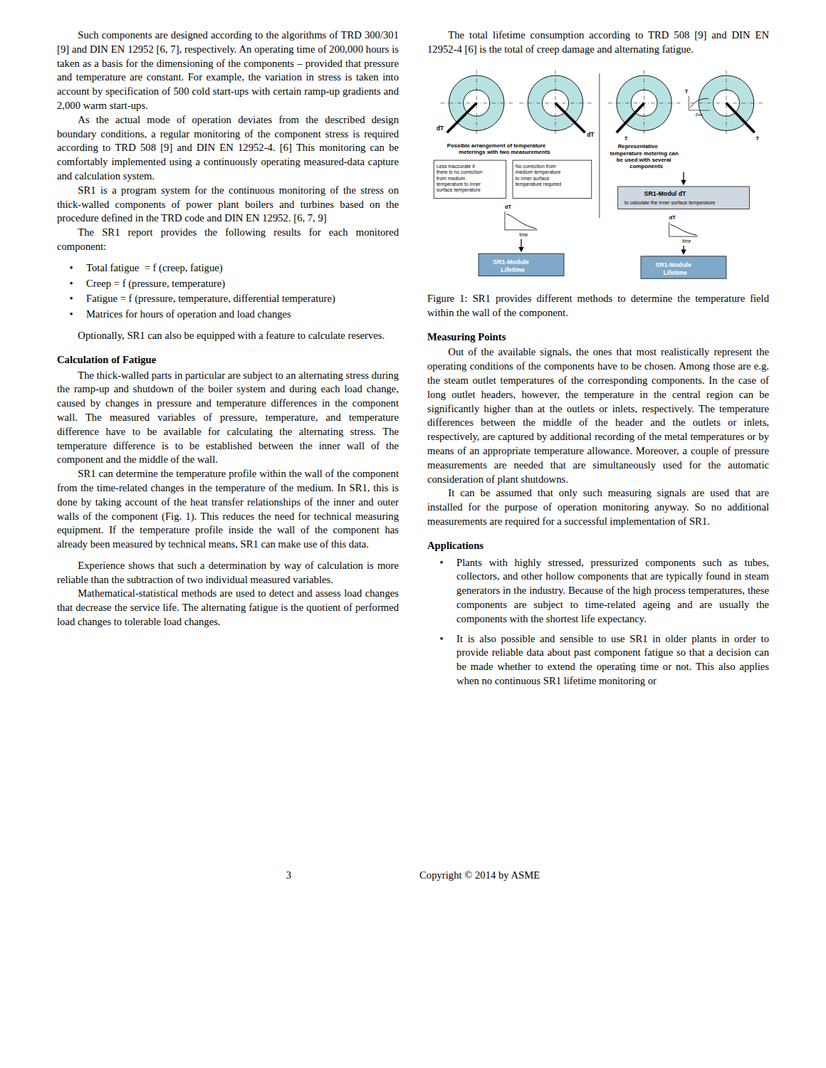Such components are designed according to the algorithms of TRD 300/301 [9] and DIN EN 12952 [6, 7], respectively. An operating time of 200,000 hours is taken as a basis for the dimensioning of the components – provided that pressure and temperature are constant. For example, the variation in stress is taken into account by specification of 500 cold start-ups with certain ramp-up gradients and 2,000 warm start-ups.
As the actual mode of operation deviates from the described design boundary conditions, a regular monitoring of the component stress is required according to TRD 508 [9] and DIN EN 12952-4. [6] This monitoring can be comfortably implemented using a continuously operating measured-data capture and calculation system.
SR1 is a program system for the continuous monitoring of the stress on thick-walled components of power plant boilers and turbines based on the procedure defined in the TRD code and DIN EN 12952. [6, 7, 9]
The SR1 report provides the following results for each monitored component:
Total fatigue = f (creep, fatigue)
Creep = f (pressure, temperature)
Fatigue = f (pressure, temperature, differential temperature)
Matrices for hours of operation and load changes
Optionally, SR1 can also be equipped with a feature to calculate reserves.
Calculation of Fatigue
The thick-walled parts in particular are subject to an alternating stress during the ramp-up and shutdown of the boiler system and during each load change, caused by changes in pressure and temperature differences in the component wall. The measured variables of pressure, temperature, and temperature difference have to be available for calculating the alternating stress. The temperature difference is to be established between the inner wall of the component and the middle of the wall.
SR1 can determine the temperature profile within the wall of the component from the time-related changes in the temperature of the medium. In SR1, this is done by taking account of the heat transfer relationships of the inner and outer walls of the component (Fig. 1). This reduces the need for technical measuring equipment. If the temperature profile inside the wall of the component has already been measured by technical means, SR1 can make use of this data.
Experience shows that such a determination by way of calculation is more reliable than the subtraction of two individual measured variables.
Mathematical-statistical methods are used to detect and assess load changes that decrease the service life. The alternating fatigue is the quotient of performed load changes to tolerable load changes.
The total lifetime consumption according to TRD 508 [9] and DIN EN 12952-4 [6] is the total of creep damage and alternating fatigue.
dT dT Possible arrangement of temperature meterings with two measurements Less inaccurate if there is no correction from medium temperature to inner surface temperature No correction from medium temperature to inner surface temperature required dT time SR1-Module Lifetime T T T Zeit Representative temperature metering can be used with several components SR1-Modul dT to calculate the inner surface temperature dT time SR1-Module Lifetime
Figure 1: SR1 provides different methods to determine the temperature field within the wall of the component.
Measuring Points
Out of the available signals, the ones that most realistically represent the operating conditions of the components have to be chosen. Among those are e.g. the steam outlet temperatures of the corresponding components. In the case of long outlet headers, however, the temperature in the central region can be significantly higher than at the outlets or inlets, respectively. The temperature differences between the middle of the header and the outlets or inlets, respectively, are captured by additional recording of the metal temperatures or by means of an appropriate temperature allowance. Moreover, a couple of pressure measurements are needed that are simultaneously used for the automatic consideration of plant shutdowns.
It can be assumed that only such measuring signals are used that are installed for the purpose of operation monitoring anyway. So no additional measurements are required for a successful implementation of SR1.
Applications
Plants with highly stressed, pressurized components such as tubes, collectors, and other hollow components that are typically found in steam generators in the industry. Because of the high process temperatures, these components are subject to time-related ageing and are usually the components with the shortest life expectancy.
It is also possible and sensible to use SR1 in older plants in order to provide reliable data about past component fatigue so that a decision can be made whether to extend the operating time or not. This also applies when no continuous SR1 lifetime monitoring or
3
Copyright © 2014 by ASME